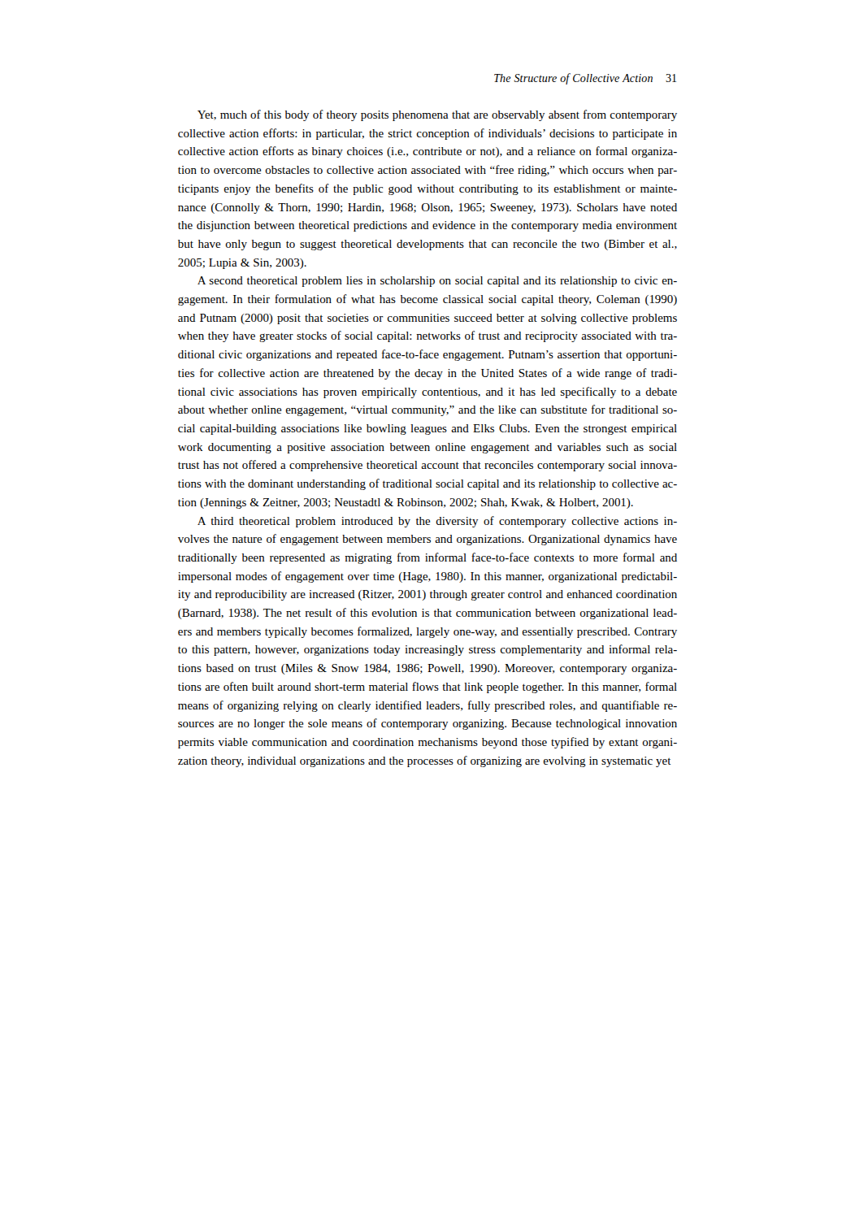The Structure of Collective Action31
Yet, much of this body of theory posits phenomena that are observably absent from contemporary collective action efforts: in particular, the strict conception of individuals’ decisions to participate in collective action efforts as binary choices (i.e., contribute or not), and a reliance on formal organization to overcome obstacles to collective action associated with “free riding,” which occurs when participants enjoy the benefits of the public good without contributing to its establishment or maintenance (Connolly & Thorn, 1990; Hardin, 1968; Olson, 1965; Sweeney, 1973). Scholars have noted the disjunction between theoretical predictions and evidence in the contemporary media environment but have only begun to suggest theoretical developments that can reconcile the two (Bimber et al., 2005; Lupia & Sin, 2003).
A second theoretical problem lies in scholarship on social capital and its relationship to civic engagement. In their formulation of what has become classical social capital theory, Coleman (1990) and Putnam (2000) posit that societies or communities succeed better at solving collective problems when they have greater stocks of social capital: networks of trust and reciprocity associated with traditional civic organizations and repeated face-to-face engagement. Putnam’s assertion that opportunities for collective action are threatened by the decay in the United States of a wide range of traditional civic associations has proven empirically contentious, and it has led specifically to a debate about whether online engagement, “virtual community,” and the like can substitute for traditional social capital-building associations like bowling leagues and Elks Clubs. Even the strongest empirical work documenting a positive association between online engagement and variables such as social trust has not offered a comprehensive theoretical account that reconciles contemporary social innovations with the dominant understanding of traditional social capital and its relationship to collective action (Jennings & Zeitner, 2003; Neustadtl & Robinson, 2002; Shah, Kwak, & Holbert, 2001).
A third theoretical problem introduced by the diversity of contemporary collective actions involves the nature of engagement between members and organizations. Organizational dynamics have traditionally been represented as migrating from informal face-to-face contexts to more formal and impersonal modes of engagement over time (Hage, 1980). In this manner, organizational predictability and reproducibility are increased (Ritzer, 2001) through greater control and enhanced coordination (Barnard, 1938). The net result of this evolution is that communication between organizational leaders and members typically becomes formalized, largely one-way, and essentially prescribed. Contrary to this pattern, however, organizations today increasingly stress complementarity and informal relations based on trust (Miles & Snow 1984, 1986; Powell, 1990). Moreover, contemporary organizations are often built around short-term material flows that link people together. In this manner, formal means of organizing relying on clearly identified leaders, fully prescribed roles, and quantifiable resources are no longer the sole means of contemporary organizing. Because technological innovation permits viable communication and coordination mechanisms beyond those typified by extant organization theory, individual organizations and the processes of organizing are evolving in systematic yet